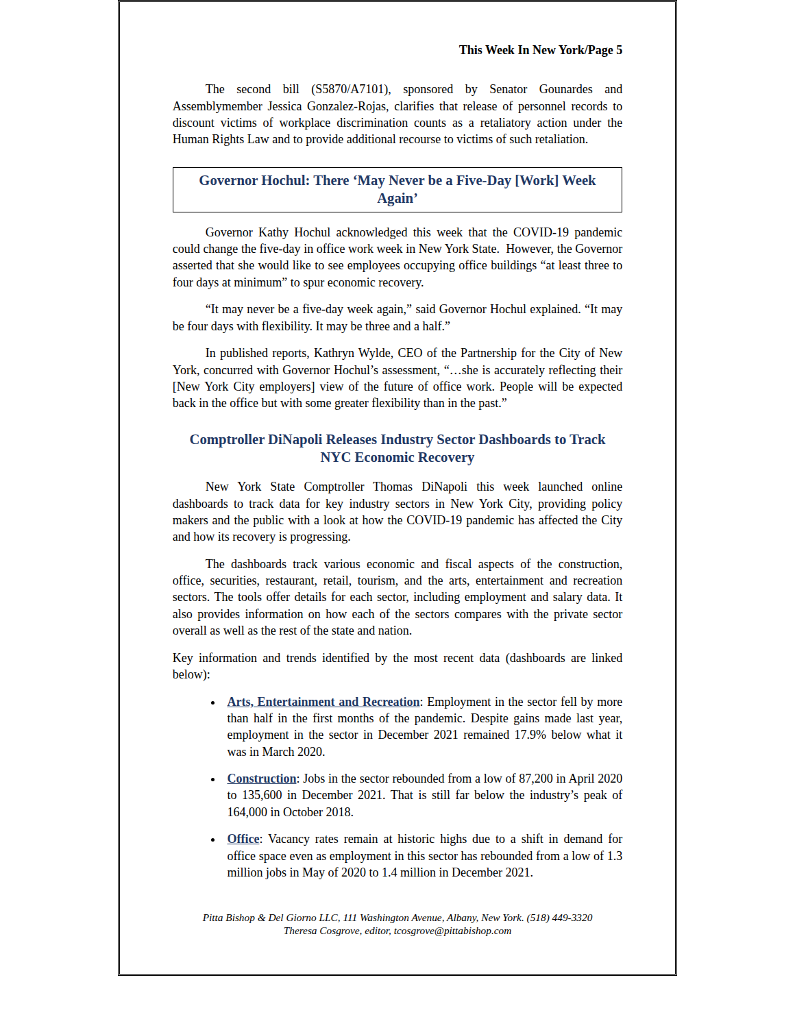This Week In New York/Page 5
The second bill (S5870/A7101), sponsored by Senator Gounardes and Assemblymember Jessica Gonzalez-Rojas, clarifies that release of personnel records to discount victims of workplace discrimination counts as a retaliatory action under the Human Rights Law and to provide additional recourse to victims of such retaliation.
Governor Hochul: There ‘May Never be a Five-Day [Work] Week Again’
Governor Kathy Hochul acknowledged this week that the COVID-19 pandemic could change the five-day in office work week in New York State. However, the Governor asserted that she would like to see employees occupying office buildings “at least three to four days at minimum” to spur economic recovery.
“It may never be a five-day week again,” said Governor Hochul explained. “It may be four days with flexibility. It may be three and a half.”
In published reports, Kathryn Wylde, CEO of the Partnership for the City of New York, concurred with Governor Hochul’s assessment, “…she is accurately reflecting their [New York City employers] view of the future of office work. People will be expected back in the office but with some greater flexibility than in the past.”
Comptroller DiNapoli Releases Industry Sector Dashboards to Track NYC Economic Recovery
New York State Comptroller Thomas DiNapoli this week launched online dashboards to track data for key industry sectors in New York City, providing policy makers and the public with a look at how the COVID-19 pandemic has affected the City and how its recovery is progressing.
The dashboards track various economic and fiscal aspects of the construction, office, securities, restaurant, retail, tourism, and the arts, entertainment and recreation sectors. The tools offer details for each sector, including employment and salary data. It also provides information on how each of the sectors compares with the private sector overall as well as the rest of the state and nation.
Key information and trends identified by the most recent data (dashboards are linked below):
Arts, Entertainment and Recreation: Employment in the sector fell by more than half in the first months of the pandemic. Despite gains made last year, employment in the sector in December 2021 remained 17.9% below what it was in March 2020.
Construction: Jobs in the sector rebounded from a low of 87,200 in April 2020 to 135,600 in December 2021. That is still far below the industry’s peak of 164,000 in October 2018.
Office: Vacancy rates remain at historic highs due to a shift in demand for office space even as employment in this sector has rebounded from a low of 1.3 million jobs in May of 2020 to 1.4 million in December 2021.
Pitta Bishop & Del Giorno LLC, 111 Washington Avenue, Albany, New York. (518) 449-3320
Theresa Cosgrove, editor, tcosgrove@pittabishop.com